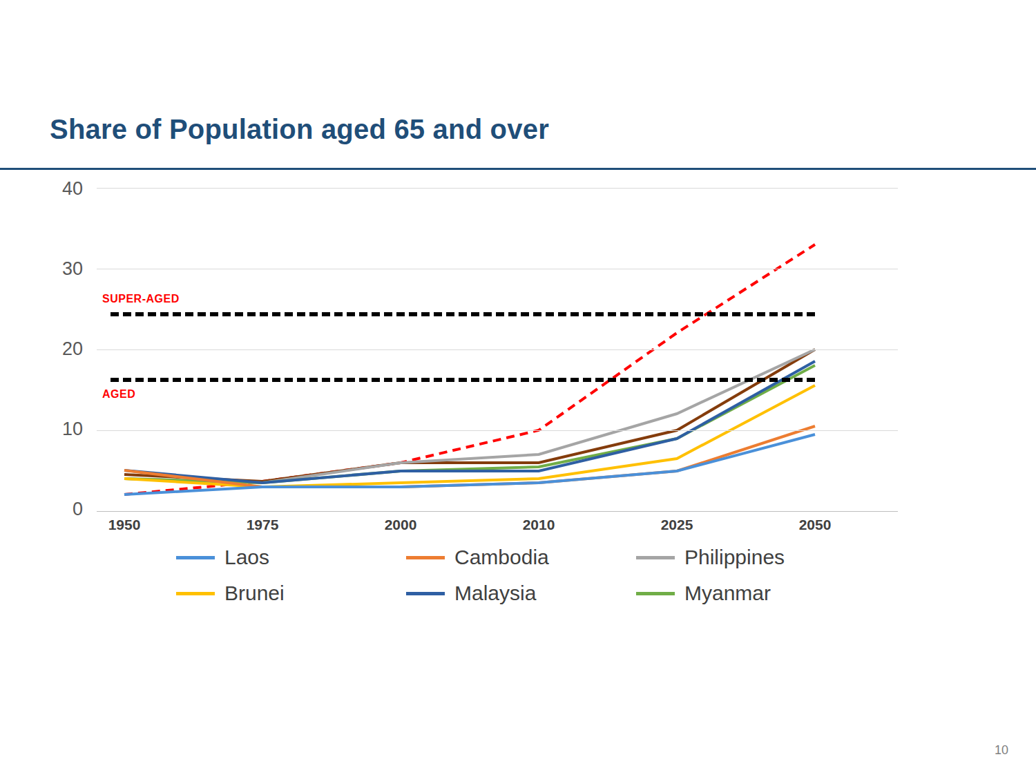Share of Population aged 65 and over
40
30
20
10
0
SUPER-AGED
AGED
1950
1975
2000
2010
2025
2050
Laos
Cambodia
Philippines
Brunei
Malaysia
Myanmar
10